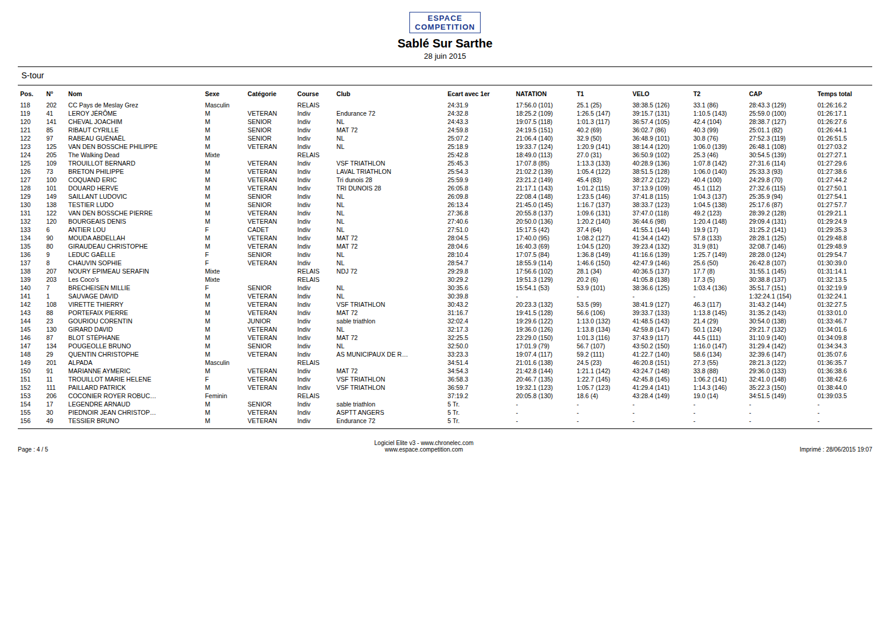ESPACE
COMPETITION
Sablé Sur Sarthe
28 juin 2015
S-tour
| Pos. | N° | Nom | Sexe | Catégorie | Course | Club | Ecart avec 1er | NATATION | T1 | VELO | T2 | CAP | Temps total |
| --- | --- | --- | --- | --- | --- | --- | --- | --- | --- | --- | --- | --- | --- |
| 118 | 202 | CC Pays de Meslay Grez | Masculin | | RELAIS | | 24:31.9 | 17:56.0 (101) | 25.1 (25) | 38:38.5 (126) | 33.1 (86) | 28:43.3 (129) | 01:26:16.2 |
| 119 | 41 | LEROY JÉRÔME | M | VETERAN | Indiv | Endurance 72 | 24:32.8 | 18:25.2 (109) | 1:26.5 (147) | 39:15.7 (131) | 1:10.5 (143) | 25:59.0 (100) | 01:26:17.1 |
| 120 | 141 | CHEVAL JOACHIM | M | SENIOR | Indiv | NL | 24:43.3 | 19:07.5 (118) | 1:01.3 (117) | 36:57.4 (105) | 42.4 (104) | 28:38.7 (127) | 01:26:27.6 |
| 121 | 85 | RIBAUT CYRILLE | M | SENIOR | Indiv | MAT 72 | 24:59.8 | 24:19.5 (151) | 40.2 (69) | 36:02.7 (86) | 40.3 (99) | 25:01.1 (82) | 01:26:44.1 |
| 122 | 97 | RABEAU GUÉNAËL | M | SENIOR | Indiv | NL | 25:07.2 | 21:06.4 (140) | 32.9 (50) | 36:48.9 (101) | 30.8 (76) | 27:52.3 (119) | 01:26:51.5 |
| 123 | 125 | VAN DEN BOSSCHE PHILIPPE | M | VETERAN | Indiv | NL | 25:18.9 | 19:33.7 (124) | 1:20.9 (141) | 38:14.4 (120) | 1:06.0 (139) | 26:48.1 (108) | 01:27:03.2 |
| 124 | 205 | The Walking Dead | Mixte | | RELAIS | | 25:42.8 | 18:49.0 (113) | 27.0 (31) | 36:50.9 (102) | 25.3 (46) | 30:54.5 (139) | 01:27:27.1 |
| 125 | 109 | TROUILLOT BERNARD | M | VETERAN | Indiv | VSF TRIATHLON | 25:45.3 | 17:07.8 (85) | 1:13.3 (133) | 40:28.9 (136) | 1:07.8 (142) | 27:31.6 (114) | 01:27:29.6 |
| 126 | 73 | BRETON PHILIPPE | M | VETERAN | Indiv | LAVAL TRIATHLON | 25:54.3 | 21:02.2 (139) | 1:05.4 (122) | 38:51.5 (128) | 1:06.0 (140) | 25:33.3 (93) | 01:27:38.6 |
| 127 | 100 | COQUAND ERIC | M | VETERAN | Indiv | Tri dunois 28 | 25:59.9 | 23:21.2 (149) | 45.4 (83) | 38:27.2 (122) | 40.4 (100) | 24:29.8 (70) | 01:27:44.2 |
| 128 | 101 | DOUARD HERVE | M | VETERAN | Indiv | TRI DUNOIS 28 | 26:05.8 | 21:17.1 (143) | 1:01.2 (115) | 37:13.9 (109) | 45.1 (112) | 27:32.6 (115) | 01:27:50.1 |
| 129 | 149 | SAILLANT LUDOVIC | M | SENIOR | Indiv | NL | 26:09.8 | 22:08.4 (148) | 1:23.5 (146) | 37:41.8 (115) | 1:04.3 (137) | 25:35.9 (94) | 01:27:54.1 |
| 130 | 138 | TESTIER LUDO | M | SENIOR | Indiv | NL | 26:13.4 | 21:45.0 (145) | 1:16.7 (137) | 38:33.7 (123) | 1:04.5 (138) | 25:17.6 (87) | 01:27:57.7 |
| 131 | 122 | VAN DEN BOSSCHE PIERRE | M | VETERAN | Indiv | NL | 27:36.8 | 20:55.8 (137) | 1:09.6 (131) | 37:47.0 (118) | 49.2 (123) | 28:39.2 (128) | 01:29:21.1 |
| 132 | 120 | BOURGEAIS DENIS | M | VETERAN | Indiv | NL | 27:40.6 | 20:50.0 (136) | 1:20.2 (140) | 36:44.6 (98) | 1:20.4 (148) | 29:09.4 (131) | 01:29:24.9 |
| 133 | 6 | ANTIER LOU | F | CADET | Indiv | NL | 27:51.0 | 15:17.5 (42) | 37.4 (64) | 41:55.1 (144) | 19.9 (17) | 31:25.2 (141) | 01:29:35.3 |
| 134 | 90 | MOUDA ABDELLAH | M | VETERAN | Indiv | MAT 72 | 28:04.5 | 17:40.0 (95) | 1:08.2 (127) | 41:34.4 (142) | 57.8 (133) | 28:28.1 (125) | 01:29:48.8 |
| 135 | 80 | GIRAUDEAU CHRISTOPHE | M | VETERAN | Indiv | MAT 72 | 28:04.6 | 16:40.3 (69) | 1:04.5 (120) | 39:23.4 (132) | 31.9 (81) | 32:08.7 (146) | 01:29:48.9 |
| 136 | 9 | LEDUC GAËLLE | F | SENIOR | Indiv | NL | 28:10.4 | 17:07.5 (84) | 1:36.8 (149) | 41:16.6 (139) | 1:25.7 (149) | 28:28.0 (124) | 01:29:54.7 |
| 137 | 8 | CHAUVIN SOPHIE | F | VETERAN | Indiv | NL | 28:54.7 | 18:55.9 (114) | 1:46.6 (150) | 42:47.9 (146) | 25.6 (50) | 26:42.8 (107) | 01:30:39.0 |
| 138 | 207 | NOURY EPIMEAU SERAFIN | Mixte | | RELAIS | NDJ 72 | 29:29.8 | 17:56.6 (102) | 28.1 (34) | 40:36.5 (137) | 17.7 (8) | 31:55.1 (145) | 01:31:14.1 |
| 139 | 203 | Les Coco's | Mixte | | RELAIS | | 30:29.2 | 19:51.3 (129) | 20.2 (6) | 41:05.8 (138) | 17.3 (5) | 30:38.8 (137) | 01:32:13.5 |
| 140 | 7 | BRECHEISEN MILLIE | F | SENIOR | Indiv | NL | 30:35.6 | 15:54.1 (53) | 53.9 (101) | 38:36.6 (125) | 1:03.4 (136) | 35:51.7 (151) | 01:32:19.9 |
| 141 | 1 | SAUVAGE DAVID | M | VETERAN | Indiv | NL | 30:39.8 | - | - | - | - | 1:32:24.1 (154) | 01:32:24.1 |
| 142 | 108 | VIRETTE THIERRY | M | VETERAN | Indiv | VSF TRIATHLON | 30:43.2 | 20:23.3 (132) | 53.5 (99) | 38:41.9 (127) | 46.3 (117) | 31:43.2 (144) | 01:32:27.5 |
| 143 | 88 | PORTEFAIX PIERRE | M | VETERAN | Indiv | MAT 72 | 31:16.7 | 19:41.5 (128) | 56.6 (106) | 39:33.7 (133) | 1:13.8 (145) | 31:35.2 (143) | 01:33:01.0 |
| 144 | 23 | GOURIOU CORENTIN | M | JUNIOR | Indiv | sable triathlon | 32:02.4 | 19:29.6 (122) | 1:13.0 (132) | 41:48.5 (143) | 21.4 (29) | 30:54.0 (138) | 01:33:46.7 |
| 145 | 130 | GIRARD DAVID | M | VETERAN | Indiv | NL | 32:17.3 | 19:36.0 (126) | 1:13.8 (134) | 42:59.8 (147) | 50.1 (124) | 29:21.7 (132) | 01:34:01.6 |
| 146 | 87 | BLOT STÉPHANE | M | VETERAN | Indiv | MAT 72 | 32:25.5 | 23:29.0 (150) | 1:01.3 (116) | 37:43.9 (117) | 44.5 (111) | 31:10.9 (140) | 01:34:09.8 |
| 147 | 134 | POUGEOLLE BRUNO | M | SENIOR | Indiv | NL | 32:50.0 | 17:01.9 (79) | 56.7 (107) | 43:50.2 (150) | 1:16.0 (147) | 31:29.4 (142) | 01:34:34.3 |
| 148 | 29 | QUENTIN CHRISTOPHE | M | VETERAN | Indiv | AS MUNICIPAUX DE R… | 33:23.3 | 19:07.4 (117) | 59.2 (111) | 41:22.7 (140) | 58.6 (134) | 32:39.6 (147) | 01:35:07.6 |
| 149 | 201 | ALPADA | Masculin | | RELAIS | | 34:51.4 | 21:01.6 (138) | 24.5 (23) | 46:20.8 (151) | 27.3 (55) | 28:21.3 (122) | 01:36:35.7 |
| 150 | 91 | MARIANNE AYMERIC | M | VETERAN | Indiv | MAT 72 | 34:54.3 | 21:42.8 (144) | 1:21.1 (142) | 43:24.7 (148) | 33.8 (88) | 29:36.0 (133) | 01:36:38.6 |
| 151 | 11 | TROUILLOT MARIE HELENE | F | VETERAN | Indiv | VSF TRIATHLON | 36:58.3 | 20:46.7 (135) | 1:22.7 (145) | 42:45.8 (145) | 1:06.2 (141) | 32:41.0 (148) | 01:38:42.6 |
| 152 | 111 | PAILLARD PATRICK | M | VETERAN | Indiv | VSF TRIATHLON | 36:59.7 | 19:32.1 (123) | 1:05.7 (123) | 41:29.4 (141) | 1:14.3 (146) | 35:22.3 (150) | 01:38:44.0 |
| 153 | 206 | COCONIER ROYER ROBUC… | Feminin | | RELAIS | | 37:19.2 | 20:05.8 (130) | 18.6 (4) | 43:28.4 (149) | 19.0 (14) | 34:51.5 (149) | 01:39:03.5 |
| 154 | 17 | LEGENDRE ARNAUD | M | SENIOR | Indiv | sable triathlon | 5 Tr. | - | - | - | - | - | - |
| 155 | 30 | PIEDNOIR JEAN CHRISTOP… | M | VETERAN | Indiv | ASPTT ANGERS | 5 Tr. | - | - | - | - | - | - |
| 156 | 49 | TESSIER BRUNO | M | VETERAN | Indiv | Endurance 72 | 5 Tr. | - | - | - | - | - | - |
Page : 4 / 5
Logiciel Elite v3 - www.chronelec.com
www.espace.competition.com
Imprimé : 28/06/2015 19:07